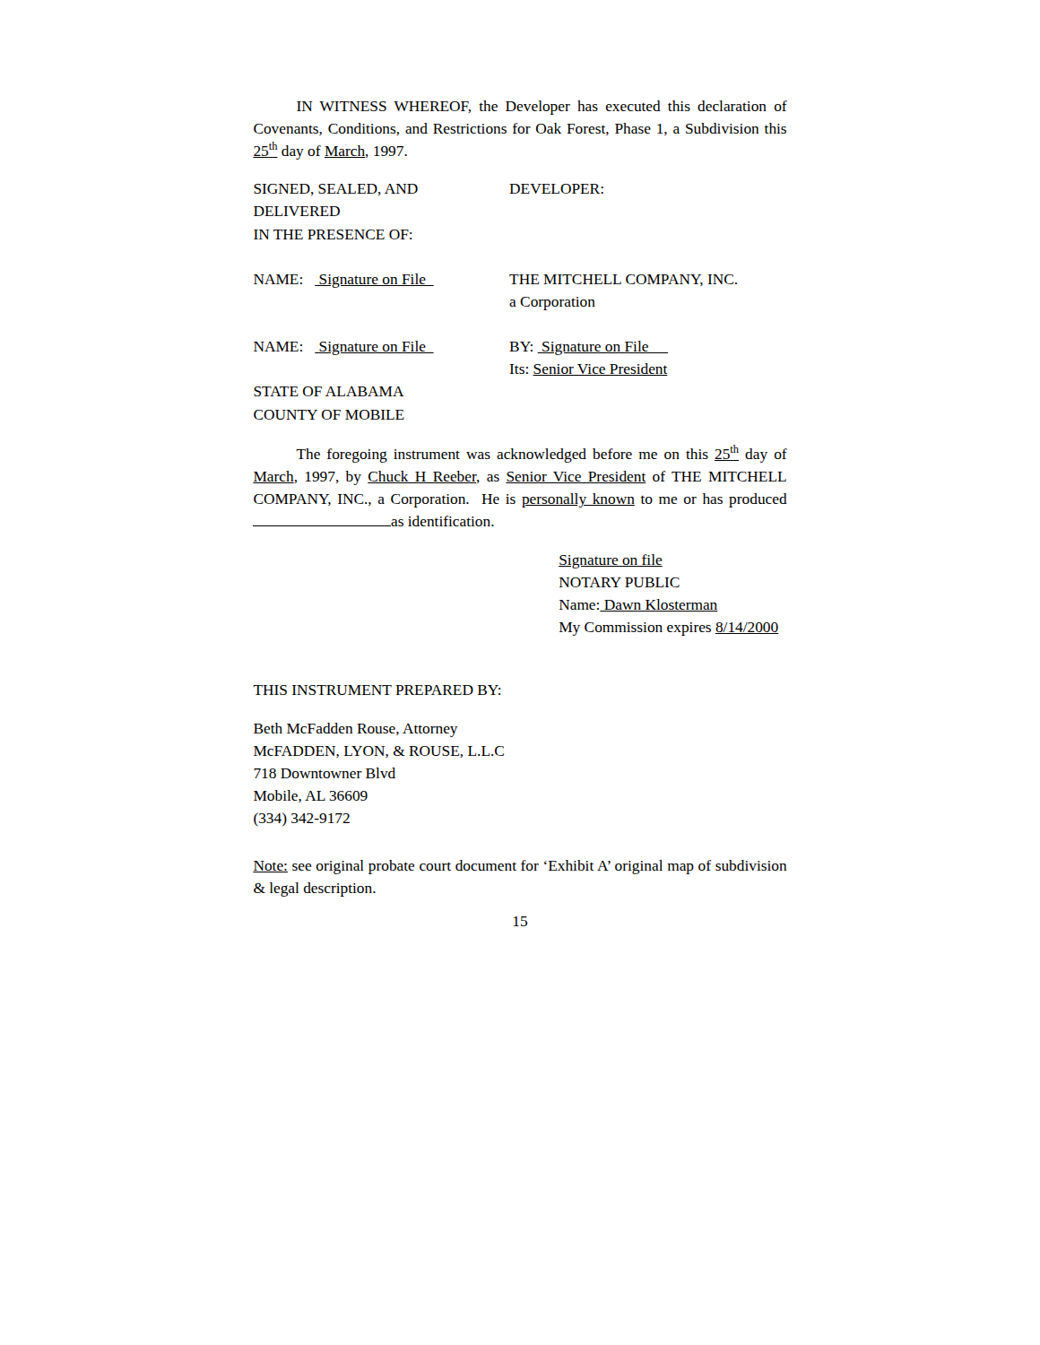IN WITNESS WHEREOF, the Developer has executed this declaration of Covenants, Conditions, and Restrictions for Oak Forest, Phase 1, a Subdivision this 25th day of March, 1997.
| SIGNED, SEALED, AND DELIVERED IN THE PRESENCE OF: | DEVELOPER: |
| NAME: Signature on File | THE MITCHELL COMPANY, INC. a Corporation |
| NAME: Signature on File | BY: Signature on File Its: Senior Vice President |
| STATE OF ALABAMA COUNTY OF MOBILE | |
The foregoing instrument was acknowledged before me on this 25th day of March, 1997, by Chuck H Reeber, as Senior Vice President of THE MITCHELL COMPANY, INC., a Corporation. He is personally known to me or has produced as identification.
Signature on file
NOTARY PUBLIC
Name: Dawn Klosterman
My Commission expires 8/14/2000
THIS INSTRUMENT PREPARED BY:
Beth McFadden Rouse, Attorney
McFADDEN, LYON, & ROUSE, L.L.C
718 Downtowner Blvd
Mobile, AL 36609
(334) 342-9172
Note: see original probate court document for ‘Exhibit A’ original map of subdivision & legal description.
15